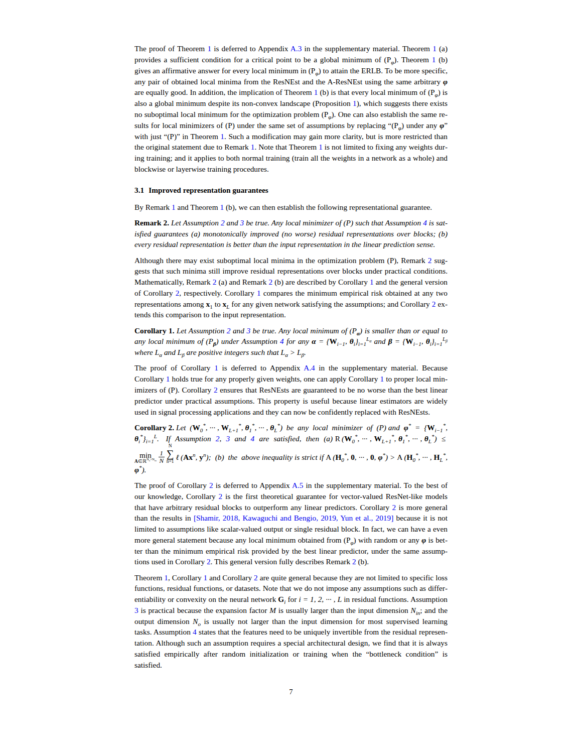The proof of Theorem 1 is deferred to Appendix A.3 in the supplementary material. Theorem 1 (a) provides a sufficient condition for a critical point to be a global minimum of (Pφ). Theorem 1 (b) gives an affirmative answer for every local minimum in (Pφ) to attain the ERLB. To be more specific, any pair of obtained local minima from the ResNEst and the A-ResNEst using the same arbitrary φ are equally good. In addition, the implication of Theorem 1 (b) is that every local minimum of (Pφ) is also a global minimum despite its non-convex landscape (Proposition 1), which suggests there exists no suboptimal local minimum for the optimization problem (Pφ). One can also establish the same results for local minimizers of (P) under the same set of assumptions by replacing “(Pφ) under any φ” with just “(P)” in Theorem 1. Such a modification may gain more clarity, but is more restricted than the original statement due to Remark 1. Note that Theorem 1 is not limited to fixing any weights during training; and it applies to both normal training (train all the weights in a network as a whole) and blockwise or layerwise training procedures.
3.1 Improved representation guarantees
By Remark 1 and Theorem 1 (b), we can then establish the following representational guarantee.
Remark 2. Let Assumption 2 and 3 be true. Any local minimizer of (P) such that Assumption 4 is satisfied guarantees (a) monotonically improved (no worse) residual representations over blocks; (b) every residual representation is better than the input representation in the linear prediction sense.
Although there may exist suboptimal local minima in the optimization problem (P), Remark 2 suggests that such minima still improve residual representations over blocks under practical conditions. Mathematically, Remark 2 (a) and Remark 2 (b) are described by Corollary 1 and the general version of Corollary 2, respectively. Corollary 1 compares the minimum empirical risk obtained at any two representations among x1 to xL for any given network satisfying the assumptions; and Corollary 2 extends this comparison to the input representation.
Corollary 1. Let Assumption 2 and 3 be true. Any local minimum of (Pα) is smaller than or equal to any local minimum of (Pβ) under Assumption 4 for any α = {Wi−1, θi}i=1Lα and β = {Wi−1, θi}i=1Lβ where Lα and Lβ are positive integers such that Lα > Lβ.
The proof of Corollary 1 is deferred to Appendix A.4 in the supplementary material. Because Corollary 1 holds true for any properly given weights, one can apply Corollary 1 to proper local minimizers of (P). Corollary 2 ensures that ResNEsts are guaranteed to be no worse than the best linear predictor under practical assumptions. This property is useful because linear estimators are widely used in signal processing applications and they can now be confidently replaced with ResNEsts.
Corollary 2. Let (W0*, ··· , WL+1*, θ1*, ··· , θL*) be any local minimizer of (P) and φ* = {Wi−1*, θi*}i=1L. If Assumption 2, 3 and 4 are satisfied, then (a) R (W0*, ··· , WL+1*, θ1*, ··· , θL*) ≤ min A∈ℝNo×Nin 1 N N∑n=1 ℓ (Axn, yn); (b) the above inequality is strict if A (H0*, 0, ··· , 0, φ*) > A (H0*, ··· , HL*, φ*).
The proof of Corollary 2 is deferred to Appendix A.5 in the supplementary material. To the best of our knowledge, Corollary 2 is the first theoretical guarantee for vector-valued ResNet-like models that have arbitrary residual blocks to outperform any linear predictors. Corollary 2 is more general than the results in [Shamir, 2018, Kawaguchi and Bengio, 2019, Yun et al., 2019] because it is not limited to assumptions like scalar-valued output or single residual block. In fact, we can have a even more general statement because any local minimum obtained from (Pφ) with random or any φ is better than the minimum empirical risk provided by the best linear predictor, under the same assumptions used in Corollary 2. This general version fully describes Remark 2 (b).
Theorem 1, Corollary 1 and Corollary 2 are quite general because they are not limited to specific loss functions, residual functions, or datasets. Note that we do not impose any assumptions such as differentiability or convexity on the neural network Gi for i = 1, 2, ··· , L in residual functions. Assumption 3 is practical because the expansion factor M is usually larger than the input dimension Nin; and the output dimension No is usually not larger than the input dimension for most supervised learning tasks. Assumption 4 states that the features need to be uniquely invertible from the residual representation. Although such an assumption requires a special architectural design, we find that it is always satisfied empirically after random initialization or training when the “bottleneck condition” is satisfied.
7